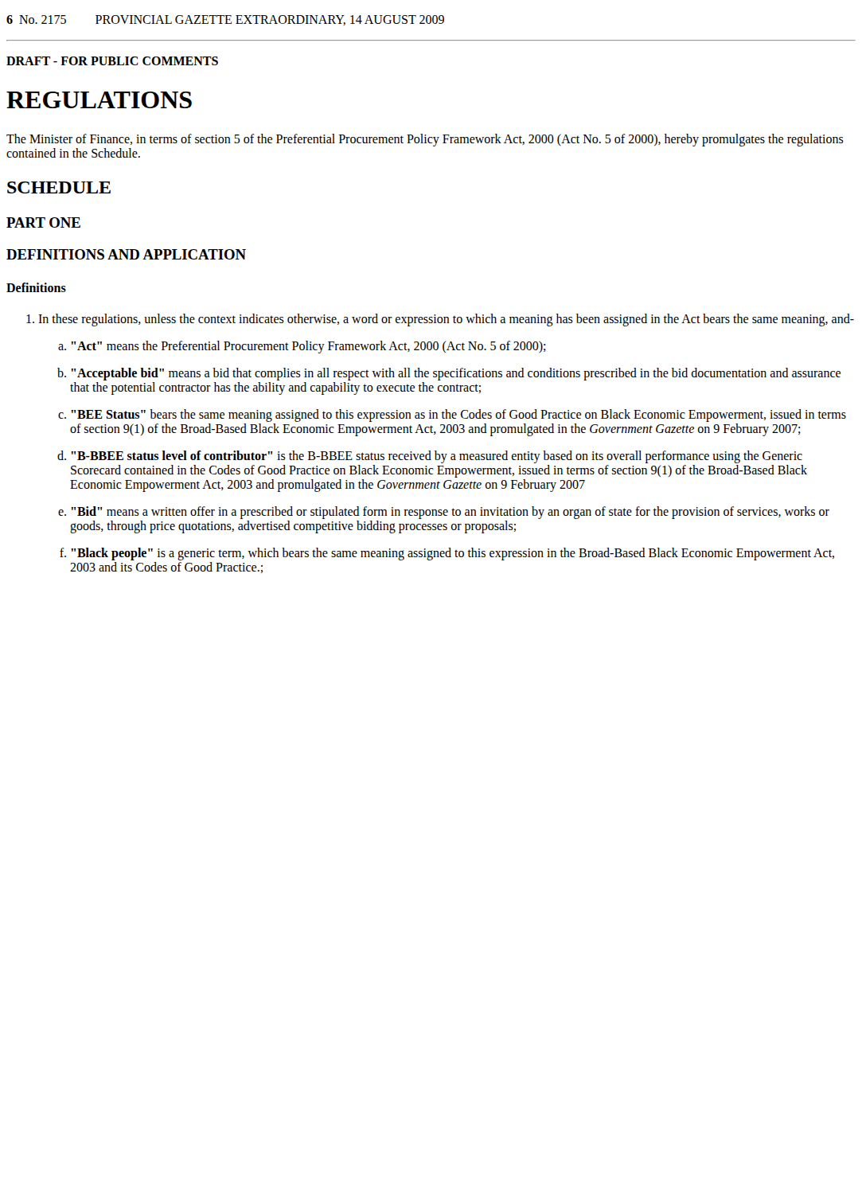6 No. 2175 PROVINCIAL GAZETTE EXTRAORDINARY, 14 AUGUST 2009
DRAFT - FOR PUBLIC COMMENTS
REGULATIONS
The Minister of Finance, in terms of section 5 of the Preferential Procurement Policy Framework Act, 2000 (Act No. 5 of 2000), hereby promulgates the regulations contained in the Schedule.
SCHEDULE
PART ONE
DEFINITIONS AND APPLICATION
Definitions
In these regulations, unless the context indicates otherwise, a word or expression to which a meaning has been assigned in the Act bears the same meaning, and-
"Act" means the Preferential Procurement Policy Framework Act, 2000 (Act No. 5 of 2000);
"Acceptable bid" means a bid that complies in all respect with all the specifications and conditions prescribed in the bid documentation and assurance that the potential contractor has the ability and capability to execute the contract;
"BEE Status" bears the same meaning assigned to this expression as in the Codes of Good Practice on Black Economic Empowerment, issued in terms of section 9(1) of the Broad-Based Black Economic Empowerment Act, 2003 and promulgated in the Government Gazette on 9 February 2007;
"B-BBEE status level of contributor" is the B-BBEE status received by a measured entity based on its overall performance using the Generic Scorecard contained in the Codes of Good Practice on Black Economic Empowerment, issued in terms of section 9(1) of the Broad-Based Black Economic Empowerment Act, 2003 and promulgated in the Government Gazette on 9 February 2007
"Bid" means a written offer in a prescribed or stipulated form in response to an invitation by an organ of state for the provision of services, works or goods, through price quotations, advertised competitive bidding processes or proposals;
"Black people" is a generic term, which bears the same meaning assigned to this expression in the Broad-Based Black Economic Empowerment Act, 2003 and its Codes of Good Practice.;